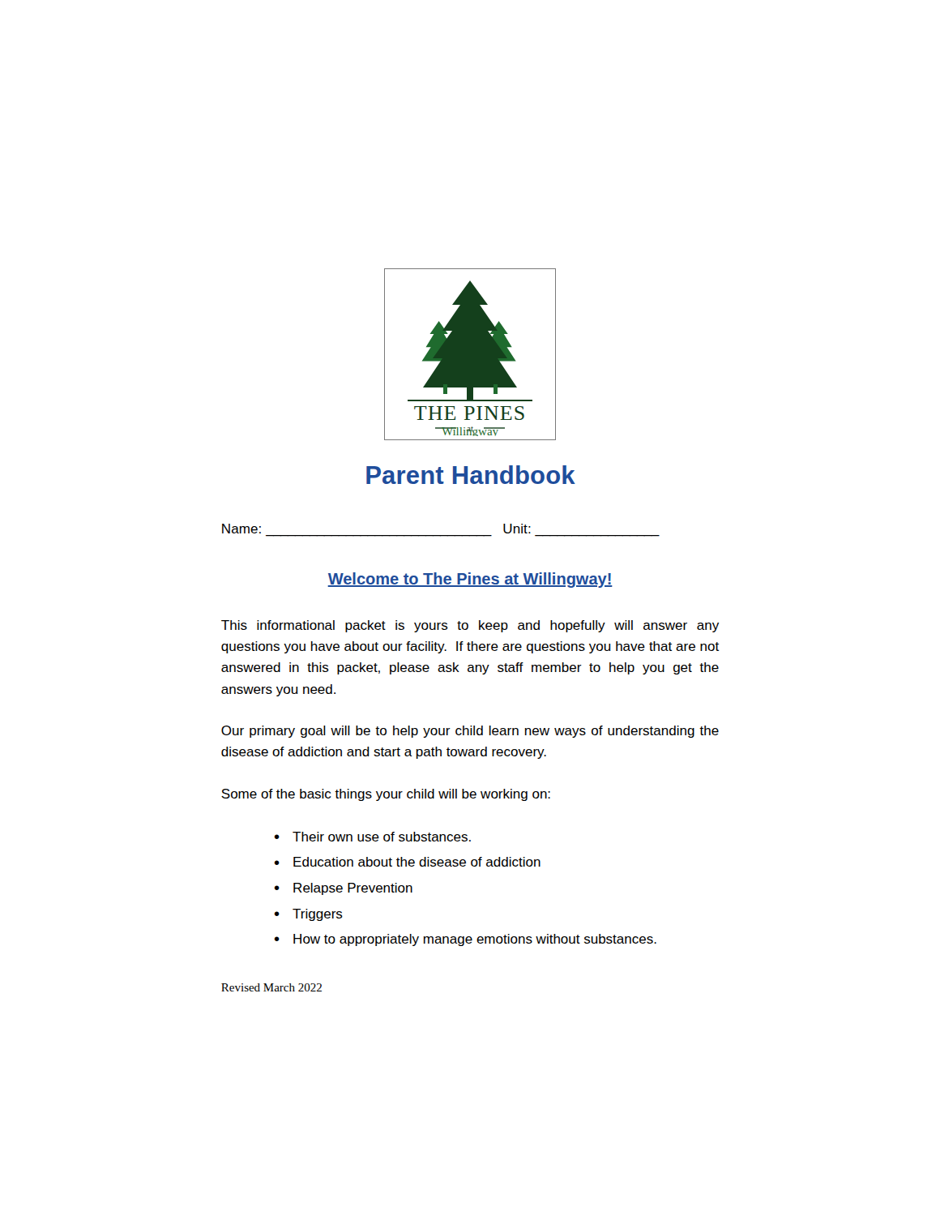THE PINES at Willingway
Parent Handbook
Name: _______________________________ Unit: _________________
Welcome to The Pines at Willingway!
This informational packet is yours to keep and hopefully will answer any questions you have about our facility. If there are questions you have that are not answered in this packet, please ask any staff member to help you get the answers you need.
Our primary goal will be to help your child learn new ways of understanding the disease of addiction and start a path toward recovery.
Some of the basic things your child will be working on:
Their own use of substances.
Education about the disease of addiction
Relapse Prevention
Triggers
How to appropriately manage emotions without substances.
Revised March 2022